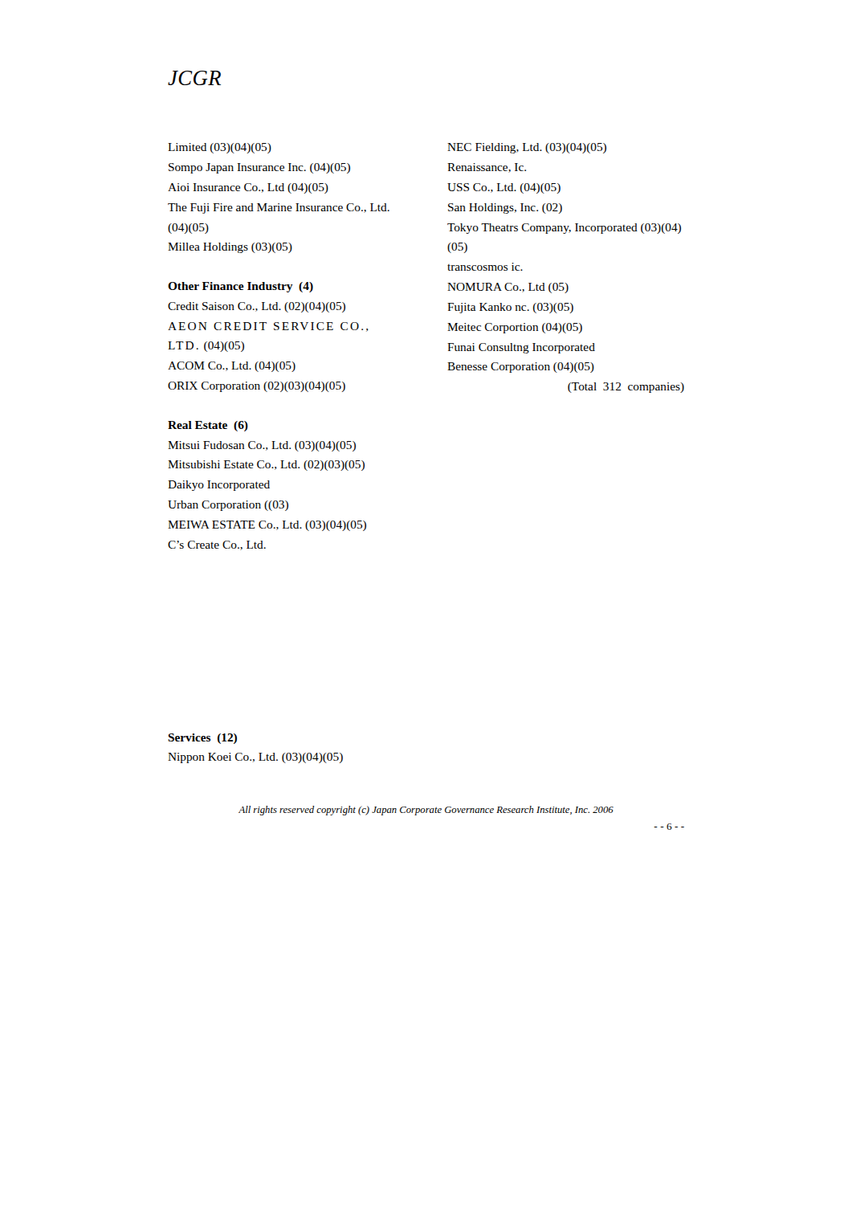JCGR
Limited (03)(04)(05)
Sompo Japan Insurance Inc. (04)(05)
Aioi Insurance Co., Ltd (04)(05)
The Fuji Fire and Marine Insurance Co., Ltd. (04)(05)
Millea Holdings (03)(05)
Other Finance Industry (4)
Credit Saison Co., Ltd. (02)(04)(05)
AEON CREDIT SERVICE CO., LTD. (04)(05)
ACOM Co., Ltd. (04)(05)
ORIX Corporation (02)(03)(04)(05)
Real Estate (6)
Mitsui Fudosan Co., Ltd. (03)(04)(05)
Mitsubishi Estate Co., Ltd. (02)(03)(05)
Daikyo Incorporated
Urban Corporation ((03)
MEIWA ESTATE Co., Ltd. (03)(04)(05)
C’s Create Co., Ltd.
NEC Fielding, Ltd. (03)(04)(05)
Renaissance, Ic.
USS Co., Ltd. (04)(05)
San Holdings, Inc. (02)
Tokyo Theatrs Company, Incorporated (03)(04)(05)
transcosmos ic.
NOMURA Co., Ltd (05)
Fujita Kanko nc. (03)(05)
Meitec Corportion (04)(05)
Funai Consultng Incorporated
Benesse Corporation (04)(05)
(Total 312 companies)
Services (12)
Nippon Koei Co., Ltd. (03)(04)(05)
All rights reserved copyright (c) Japan Corporate Governance Research Institute, Inc. 2006
- - 6 - -